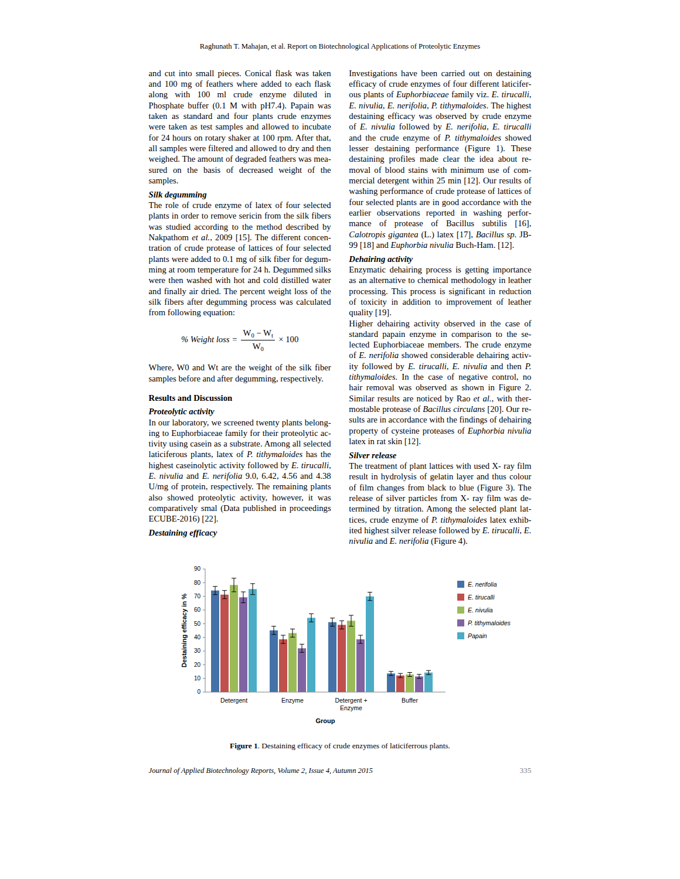Raghunath T. Mahajan, et al. Report on Biotechnological Applications of Proteolytic Enzymes
and cut into small pieces. Conical flask was taken and 100 mg of feathers where added to each flask along with 100 ml crude enzyme diluted in Phosphate buffer (0.1 M with pH7.4). Papain was taken as standard and four plants crude enzymes were taken as test samples and allowed to incubate for 24 hours on rotary shaker at 100 rpm. After that, all samples were filtered and allowed to dry and then weighed. The amount of degraded feathers was measured on the basis of decreased weight of the samples.
Silk degumming
The role of crude enzyme of latex of four selected plants in order to remove sericin from the silk fibers was studied according to the method described by Nakpathom et al., 2009 [15]. The different concentration of crude protease of lattices of four selected plants were added to 0.1 mg of silk fiber for degumming at room temperature for 24 h. Degummed silks were then washed with hot and cold distilled water and finally air dried. The percent weight loss of the silk fibers after degumming process was calculated from following equation:
% Weight loss = W0 − Wt W0 × 100
Where, W0 and Wt are the weight of the silk fiber samples before and after degumming, respectively.
Results and Discussion
Proteolytic activity
In our laboratory, we screened twenty plants belonging to Euphorbiaceae family for their proteolytic activity using casein as a substrate. Among all selected laticiferous plants, latex of P. tithymaloides has the highest caseinolytic activity followed by E. tirucalli, E. nivulia and E. nerifolia 9.0, 6.42, 4.56 and 4.38 U/mg of protein, respectively. The remaining plants also showed proteolytic activity, however, it was comparatively smal (Data published in proceedings ECUBE-2016) [22].
Destaining efficacy
Investigations have been carried out on destaining efficacy of crude enzymes of four different laticiferous plants of Euphorbiaceae family viz. E. tirucalli, E. nivulia, E. nerifolia, P. tithymaloides. The highest destaining efficacy was observed by crude enzyme of E. nivulia followed by E. nerifolia, E. tirucalli and the crude enzyme of P. tithymaloides showed lesser destaining performance (Figure 1). These destaining profiles made clear the idea about removal of blood stains with minimum use of commercial detergent within 25 min [12]. Our results of washing performance of crude protease of lattices of four selected plants are in good accordance with the earlier observations reported in washing performance of protease of Bacillus subtilis [16], Calotropis gigantea (L.) latex [17], Bacillus sp. JB-99 [18] and Euphorbia nivulia Buch-Ham. [12].
Dehairing activity
Enzymatic dehairing process is getting importance as an alternative to chemical methodology in leather processing. This process is significant in reduction of toxicity in addition to improvement of leather quality [19].
Higher dehairing activity observed in the case of standard papain enzyme in comparison to the selected Euphorbiaceae members. The crude enzyme of E. nerifolia showed considerable dehairing activity followed by E. tirucalli, E. nivulia and then P. tithymaloides. In the case of negative control, no hair removal was observed as shown in Figure 2. Similar results are noticed by Rao et al., with thermostable protease of Bacillus circulans [20]. Our results are in accordance with the findings of dehairing property of cysteine proteases of Euphorbia nivulia latex in rat skin [12].
Silver release
The treatment of plant lattices with used X- ray film result in hydrolysis of gelatin layer and thus colour of film changes from black to blue (Figure 3). The release of silver particles from X- ray film was determined by titration. Among the selected plant lattices, crude enzyme of P. tithymaloides latex exhibited highest silver release followed by E. tirucalli, E. nivulia and E. nerifolia (Figure 4).
0 10 20 30 40 50 60 70 80 90 Destaining efficacy in % Detergent Enzyme Detergent + Enzyme Buffer Group E. nerifolia E. tirucalli E. nivulia P. tithymaloides Papain
Figure 1. Destaining efficacy of crude enzymes of laticiferrous plants.
Journal of Applied Biotechnology Reports, Volume 2, Issue 4, Autumn 2015
335